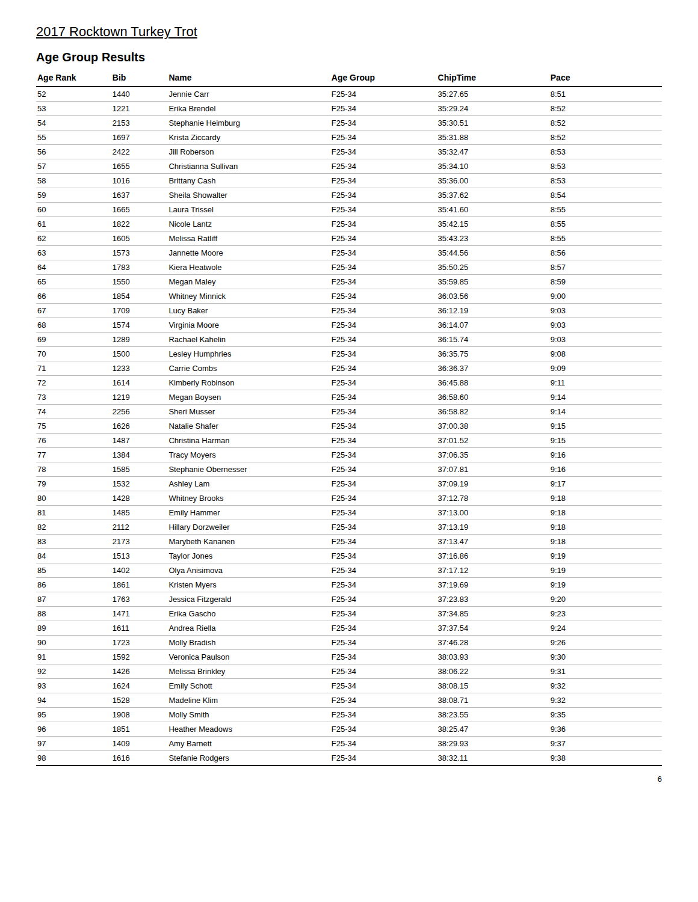2017 Rocktown Turkey Trot
Age Group Results
| Age Rank | Bib | Name | Age Group | ChipTime | Pace |
| --- | --- | --- | --- | --- | --- |
| 52 | 1440 | Jennie Carr | F25-34 | 35:27.65 | 8:51 |
| 53 | 1221 | Erika Brendel | F25-34 | 35:29.24 | 8:52 |
| 54 | 2153 | Stephanie Heimburg | F25-34 | 35:30.51 | 8:52 |
| 55 | 1697 | Krista Ziccardy | F25-34 | 35:31.88 | 8:52 |
| 56 | 2422 | Jill Roberson | F25-34 | 35:32.47 | 8:53 |
| 57 | 1655 | Christianna Sullivan | F25-34 | 35:34.10 | 8:53 |
| 58 | 1016 | Brittany Cash | F25-34 | 35:36.00 | 8:53 |
| 59 | 1637 | Sheila Showalter | F25-34 | 35:37.62 | 8:54 |
| 60 | 1665 | Laura Trissel | F25-34 | 35:41.60 | 8:55 |
| 61 | 1822 | Nicole Lantz | F25-34 | 35:42.15 | 8:55 |
| 62 | 1605 | Melissa Ratliff | F25-34 | 35:43.23 | 8:55 |
| 63 | 1573 | Jannette Moore | F25-34 | 35:44.56 | 8:56 |
| 64 | 1783 | Kiera Heatwole | F25-34 | 35:50.25 | 8:57 |
| 65 | 1550 | Megan Maley | F25-34 | 35:59.85 | 8:59 |
| 66 | 1854 | Whitney Minnick | F25-34 | 36:03.56 | 9:00 |
| 67 | 1709 | Lucy Baker | F25-34 | 36:12.19 | 9:03 |
| 68 | 1574 | Virginia Moore | F25-34 | 36:14.07 | 9:03 |
| 69 | 1289 | Rachael Kahelin | F25-34 | 36:15.74 | 9:03 |
| 70 | 1500 | Lesley Humphries | F25-34 | 36:35.75 | 9:08 |
| 71 | 1233 | Carrie Combs | F25-34 | 36:36.37 | 9:09 |
| 72 | 1614 | Kimberly Robinson | F25-34 | 36:45.88 | 9:11 |
| 73 | 1219 | Megan Boysen | F25-34 | 36:58.60 | 9:14 |
| 74 | 2256 | Sheri Musser | F25-34 | 36:58.82 | 9:14 |
| 75 | 1626 | Natalie Shafer | F25-34 | 37:00.38 | 9:15 |
| 76 | 1487 | Christina Harman | F25-34 | 37:01.52 | 9:15 |
| 77 | 1384 | Tracy Moyers | F25-34 | 37:06.35 | 9:16 |
| 78 | 1585 | Stephanie Obernesser | F25-34 | 37:07.81 | 9:16 |
| 79 | 1532 | Ashley Lam | F25-34 | 37:09.19 | 9:17 |
| 80 | 1428 | Whitney Brooks | F25-34 | 37:12.78 | 9:18 |
| 81 | 1485 | Emily Hammer | F25-34 | 37:13.00 | 9:18 |
| 82 | 2112 | Hillary Dorzweiler | F25-34 | 37:13.19 | 9:18 |
| 83 | 2173 | Marybeth Kananen | F25-34 | 37:13.47 | 9:18 |
| 84 | 1513 | Taylor Jones | F25-34 | 37:16.86 | 9:19 |
| 85 | 1402 | Olya Anisimova | F25-34 | 37:17.12 | 9:19 |
| 86 | 1861 | Kristen Myers | F25-34 | 37:19.69 | 9:19 |
| 87 | 1763 | Jessica Fitzgerald | F25-34 | 37:23.83 | 9:20 |
| 88 | 1471 | Erika Gascho | F25-34 | 37:34.85 | 9:23 |
| 89 | 1611 | Andrea Riella | F25-34 | 37:37.54 | 9:24 |
| 90 | 1723 | Molly Bradish | F25-34 | 37:46.28 | 9:26 |
| 91 | 1592 | Veronica Paulson | F25-34 | 38:03.93 | 9:30 |
| 92 | 1426 | Melissa Brinkley | F25-34 | 38:06.22 | 9:31 |
| 93 | 1624 | Emily Schott | F25-34 | 38:08.15 | 9:32 |
| 94 | 1528 | Madeline Klim | F25-34 | 38:08.71 | 9:32 |
| 95 | 1908 | Molly Smith | F25-34 | 38:23.55 | 9:35 |
| 96 | 1851 | Heather Meadows | F25-34 | 38:25.47 | 9:36 |
| 97 | 1409 | Amy Barnett | F25-34 | 38:29.93 | 9:37 |
| 98 | 1616 | Stefanie Rodgers | F25-34 | 38:32.11 | 9:38 |
6